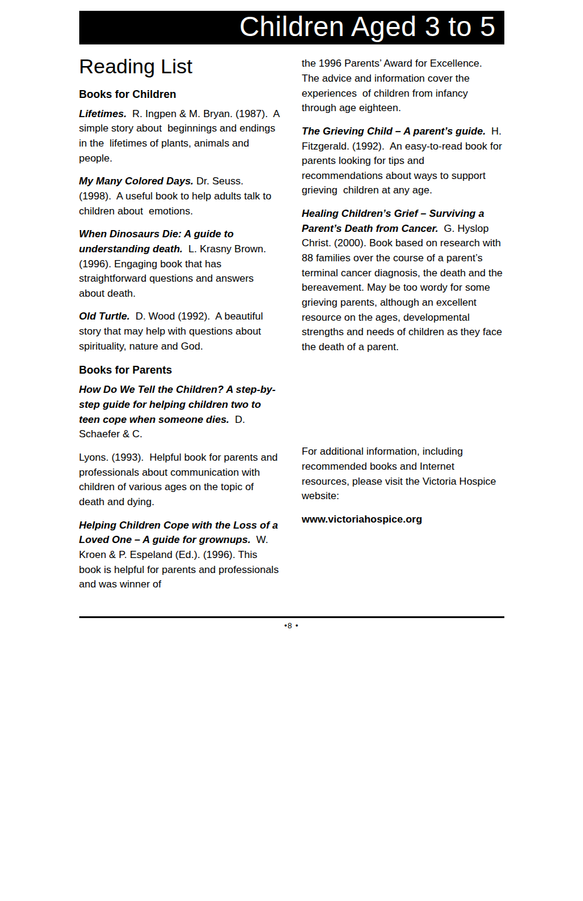Children Aged 3 to 5
Reading List
Books for Children
Lifetimes. R. Ingpen & M. Bryan. (1987). A simple story about beginnings and endings in the lifetimes of plants, animals and people.
My Many Colored Days. Dr. Seuss. (1998). A useful book to help adults talk to children about emotions.
When Dinosaurs Die: A guide to understanding death. L. Krasny Brown. (1996). Engaging book that has straightforward questions and answers about death.
Old Turtle. D. Wood (1992). A beautiful story that may help with questions about spirituality, nature and God.
Books for Parents
How Do We Tell the Children? A step-by-step guide for helping children two to teen cope when someone dies. D. Schaefer & C.
Lyons. (1993). Helpful book for parents and professionals about communication with children of various ages on the topic of death and dying.
Helping Children Cope with the Loss of a Loved One – A guide for grownups. W. Kroen & P. Espeland (Ed.). (1996). This book is helpful for parents and professionals and was winner of
the 1996 Parents’ Award for Excellence. The advice and information cover the experiences of children from infancy through age eighteen.
The Grieving Child – A parent’s guide. H. Fitzgerald. (1992). An easy-to-read book for parents looking for tips and recommendations about ways to support grieving children at any age.
Healing Children’s Grief – Surviving a Parent’s Death from Cancer. G. Hyslop Christ. (2000). Book based on research with 88 families over the course of a parent’s terminal cancer diagnosis, the death and the bereavement. May be too wordy for some grieving parents, although an excellent resource on the ages, developmental strengths and needs of children as they face the death of a parent.
For additional information, including recommended books and Internet resources, please visit the Victoria Hospice website:
www.victoriahospice.org
•8 •